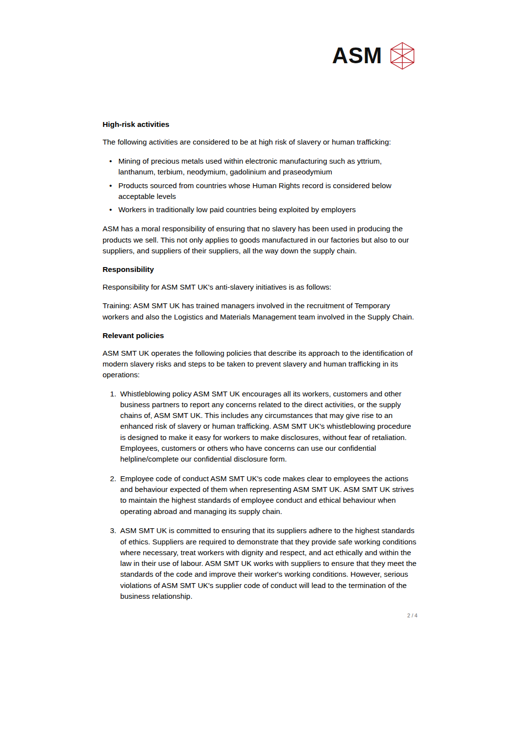ASM
High-risk activities
The following activities are considered to be at high risk of slavery or human trafficking:
Mining of precious metals used within electronic manufacturing such as yttrium, lanthanum, terbium, neodymium, gadolinium and praseodymium
Products sourced from countries whose Human Rights record is considered below acceptable levels
Workers in traditionally low paid countries being exploited by employers
ASM has a moral responsibility of ensuring that no slavery has been used in producing the products we sell. This not only applies to goods manufactured in our factories but also to our suppliers, and suppliers of their suppliers, all the way down the supply chain.
Responsibility
Responsibility for ASM SMT UK's anti-slavery initiatives is as follows:
Training: ASM SMT UK has trained managers involved in the recruitment of Temporary workers and also the Logistics and Materials Management team involved in the Supply Chain.
Relevant policies
ASM SMT UK operates the following policies that describe its approach to the identification of modern slavery risks and steps to be taken to prevent slavery and human trafficking in its operations:
Whistleblowing policy ASM SMT UK encourages all its workers, customers and other business partners to report any concerns related to the direct activities, or the supply chains of, ASM SMT UK. This includes any circumstances that may give rise to an enhanced risk of slavery or human trafficking. ASM SMT UK's whistleblowing procedure is designed to make it easy for workers to make disclosures, without fear of retaliation. Employees, customers or others who have concerns can use our confidential helpline/complete our confidential disclosure form.
Employee code of conduct ASM SMT UK's code makes clear to employees the actions and behaviour expected of them when representing ASM SMT UK. ASM SMT UK strives to maintain the highest standards of employee conduct and ethical behaviour when operating abroad and managing its supply chain.
ASM SMT UK is committed to ensuring that its suppliers adhere to the highest standards of ethics. Suppliers are required to demonstrate that they provide safe working conditions where necessary, treat workers with dignity and respect, and act ethically and within the law in their use of labour. ASM SMT UK works with suppliers to ensure that they meet the standards of the code and improve their worker's working conditions. However, serious violations of ASM SMT UK's supplier code of conduct will lead to the termination of the business relationship.
2 / 4